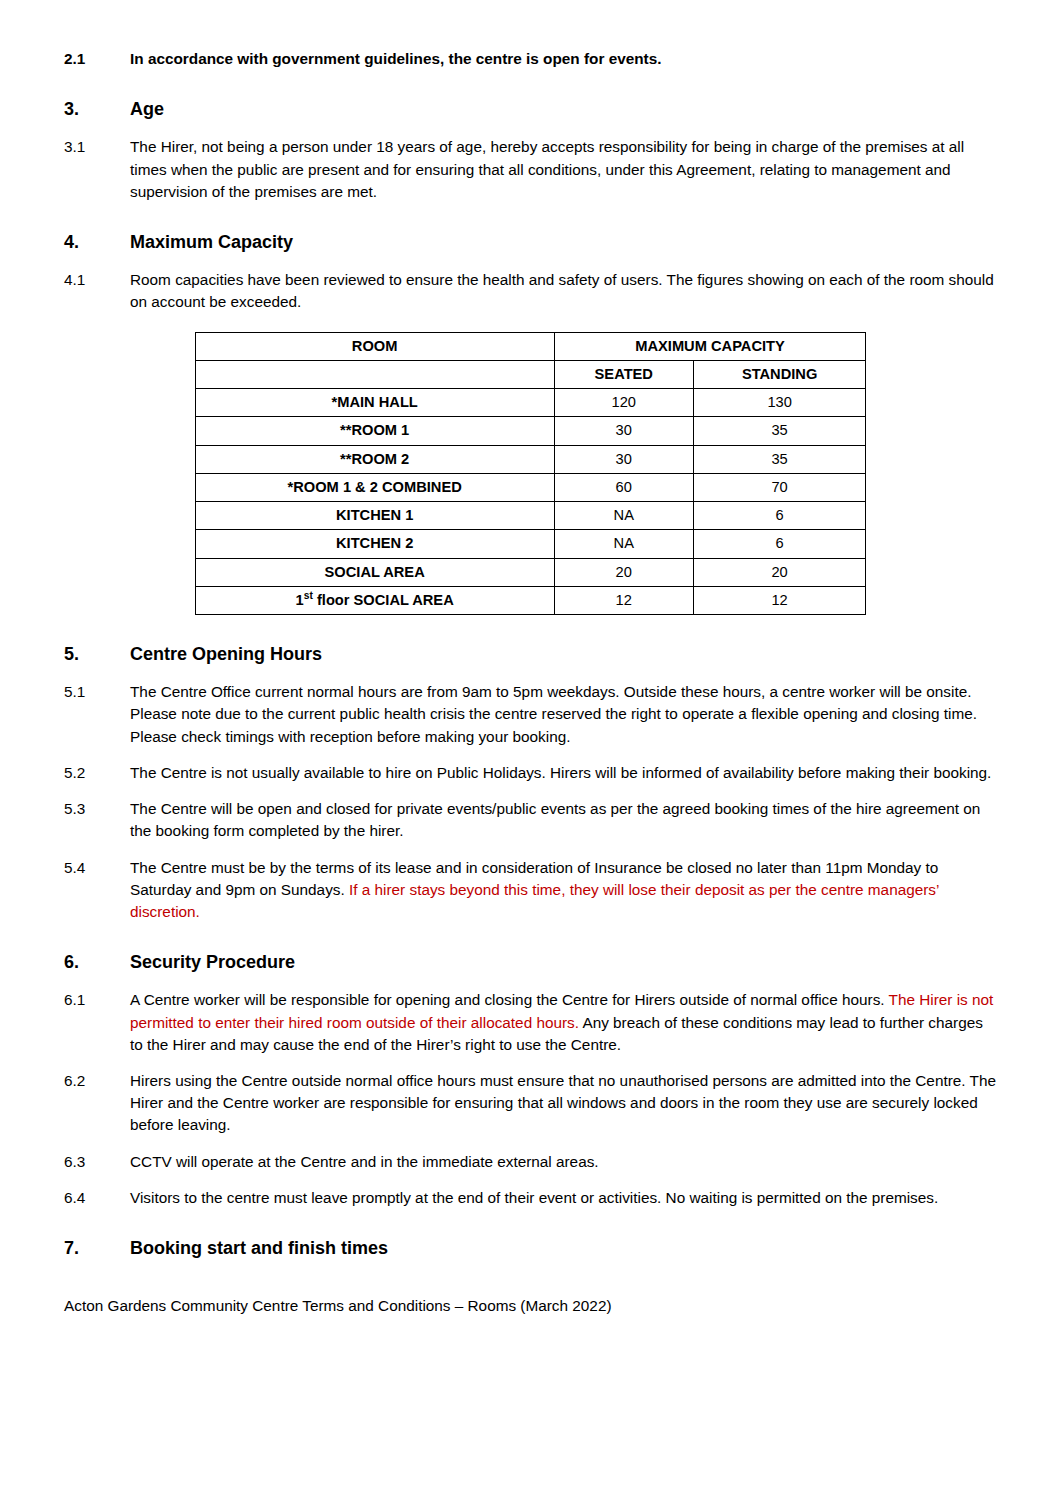2.1
In accordance with government guidelines, the centre is open for events.
3. Age
3.1
The Hirer, not being a person under 18 years of age, hereby accepts responsibility for being in charge of the premises at all times when the public are present and for ensuring that all conditions, under this Agreement, relating to management and supervision of the premises are met.
4. Maximum Capacity
4.1
Room capacities have been reviewed to ensure the health and safety of users. The figures showing on each of the room should on account be exceeded.
| ROOM | MAXIMUM CAPACITY |
| --- | --- |
| | SEATED | STANDING |
| *MAIN HALL | 120 | 130 |
| **ROOM 1 | 30 | 35 |
| **ROOM 2 | 30 | 35 |
| *ROOM 1 & 2 COMBINED | 60 | 70 |
| KITCHEN 1 | NA | 6 |
| KITCHEN 2 | NA | 6 |
| SOCIAL AREA | 20 | 20 |
| 1 st floor SOCIAL AREA | 12 | 12 |
5. Centre Opening Hours
5.1
The Centre Office current normal hours are from 9am to 5pm weekdays. Outside these hours, a centre worker will be onsite. Please note due to the current public health crisis the centre reserved the right to operate a flexible opening and closing time. Please check timings with reception before making your booking.
5.2
The Centre is not usually available to hire on Public Holidays. Hirers will be informed of availability before making their booking.
5.3
The Centre will be open and closed for private events/public events as per the agreed booking times of the hire agreement on the booking form completed by the hirer.
5.4
The Centre must be by the terms of its lease and in consideration of Insurance be closed no later than 11pm Monday to Saturday and 9pm on Sundays. If a hirer stays beyond this time, they will lose their deposit as per the centre managers’ discretion.
6. Security Procedure
6.1
A Centre worker will be responsible for opening and closing the Centre for Hirers outside of normal office hours. The Hirer is not permitted to enter their hired room outside of their allocated hours. Any breach of these conditions may lead to further charges to the Hirer and may cause the end of the Hirer’s right to use the Centre.
6.2
Hirers using the Centre outside normal office hours must ensure that no unauthorised persons are admitted into the Centre. The Hirer and the Centre worker are responsible for ensuring that all windows and doors in the room they use are securely locked before leaving.
6.3
CCTV will operate at the Centre and in the immediate external areas.
6.4
Visitors to the centre must leave promptly at the end of their event or activities. No waiting is permitted on the premises.
7. Booking start and finish times
Acton Gardens Community Centre Terms and Conditions – Rooms (March 2022)